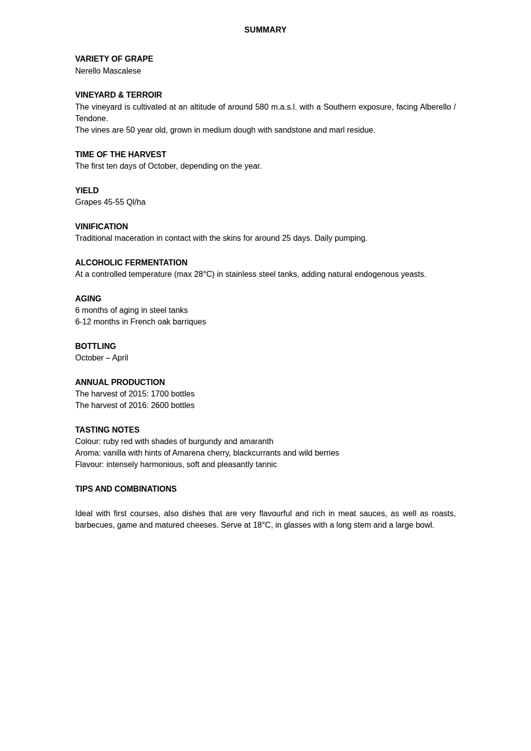SUMMARY
VARIETY OF GRAPE
Nerello Mascalese
VINEYARD & TERROIR
The vineyard is cultivated at an altitude of around 580 m.a.s.l. with a Southern exposure, facing Alberello / Tendone.
The vines are 50 year old, grown in medium dough with sandstone and marl residue.
TIME OF THE HARVEST
The first ten days of October, depending on the year.
YIELD
Grapes 45-55 Ql/ha
VINIFICATION
Traditional maceration in contact with the skins for around 25 days. Daily pumping.
ALCOHOLIC FERMENTATION
At a controlled temperature (max 28°C) in stainless steel tanks, adding natural endogenous yeasts.
AGING
6 months of aging in steel tanks
6-12 months in French oak barriques
BOTTLING
October – April
ANNUAL PRODUCTION
The harvest of 2015: 1700 bottles
The harvest of 2016: 2600 bottles
TASTING NOTES
Colour: ruby red with shades of burgundy and amaranth
Aroma: vanilla with hints of Amarena cherry, blackcurrants and wild berries
Flavour: intensely harmonious, soft and pleasantly tannic
TIPS AND COMBINATIONS
Ideal with first courses, also dishes that are very flavourful and rich in meat sauces, as well as roasts, barbecues, game and matured cheeses. Serve at 18°C, in glasses with a long stem and a large bowl.